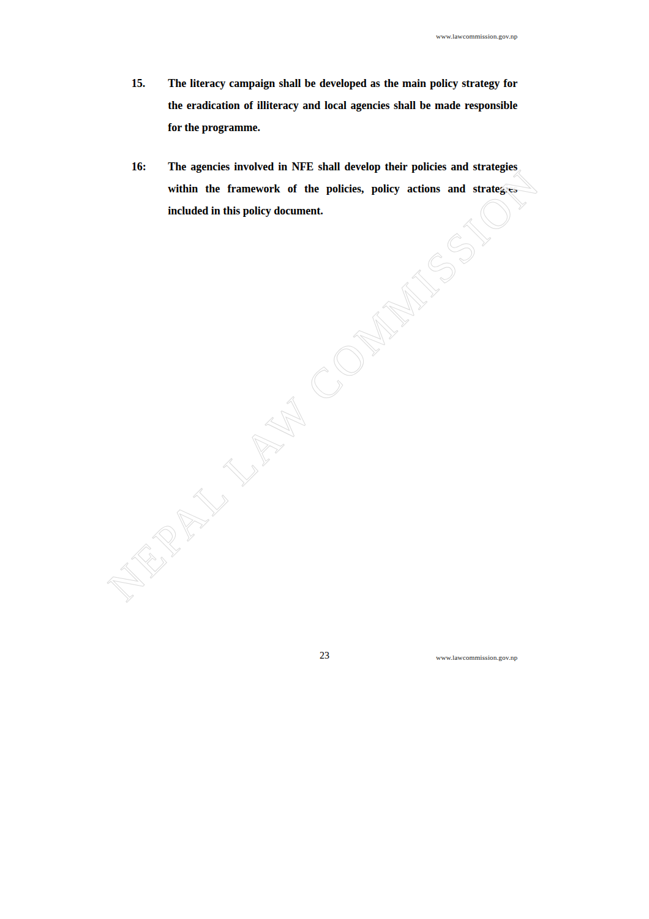www.lawcommission.gov.np
15. The literacy campaign shall be developed as the main policy strategy for the eradication of illiteracy and local agencies shall be made responsible for the programme.
16: The agencies involved in NFE shall develop their policies and strategies within the framework of the policies, policy actions and strategies included in this policy document.
NEPAL LAW COMMISSION
23
www.lawcommission.gov.np